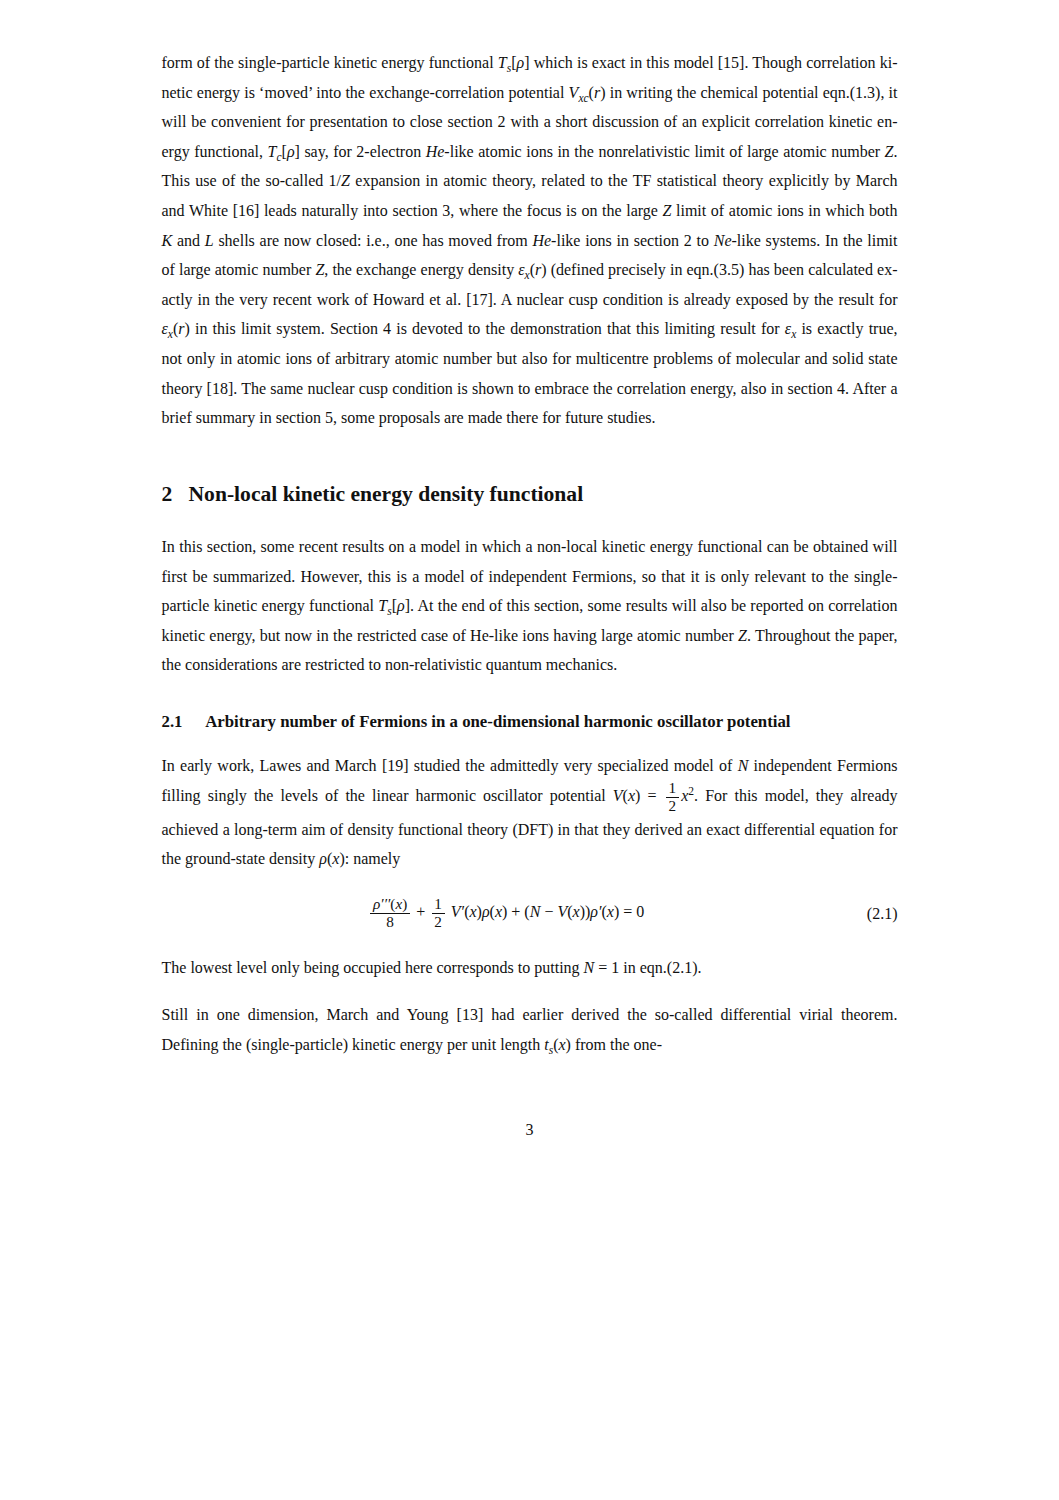form of the single-particle kinetic energy functional Ts[ρ] which is exact in this model [15]. Though correlation kinetic energy is ‘moved’ into the exchange-correlation potential Vxc(r) in writing the chemical potential eqn.(1.3), it will be convenient for presentation to close section 2 with a short discussion of an explicit correlation kinetic energy functional, Tc[ρ] say, for 2-electron He-like atomic ions in the nonrelativistic limit of large atomic number Z. This use of the so-called 1/Z expansion in atomic theory, related to the TF statistical theory explicitly by March and White [16] leads naturally into section 3, where the focus is on the large Z limit of atomic ions in which both K and L shells are now closed: i.e., one has moved from He-like ions in section 2 to Ne-like systems. In the limit of large atomic number Z, the exchange energy density εx(r) (defined precisely in eqn.(3.5) has been calculated exactly in the very recent work of Howard et al. [17]. A nuclear cusp condition is already exposed by the result for εx(r) in this limit system. Section 4 is devoted to the demonstration that this limiting result for εx is exactly true, not only in atomic ions of arbitrary atomic number but also for multicentre problems of molecular and solid state theory [18]. The same nuclear cusp condition is shown to embrace the correlation energy, also in section 4. After a brief summary in section 5, some proposals are made there for future studies.
2 Non-local kinetic energy density functional
In this section, some recent results on a model in which a non-local kinetic energy functional can be obtained will first be summarized. However, this is a model of independent Fermions, so that it is only relevant to the single-particle kinetic energy functional Ts[ρ]. At the end of this section, some results will also be reported on correlation kinetic energy, but now in the restricted case of He-like ions having large atomic number Z. Throughout the paper, the considerations are restricted to non-relativistic quantum mechanics.
2.1 Arbitrary number of Fermions in a one-dimensional harmonic oscillator potential
In early work, Lawes and March [19] studied the admittedly very specialized model of N independent Fermions filling singly the levels of the linear harmonic oscillator potential V(x) = 12 x2. For this model, they already achieved a long-term aim of density functional theory (DFT) in that they derived an exact differential equation for the ground-state density ρ(x): namely
ρ′′′(x) 8 + 12 V′(x)ρ(x) + (N − V(x))ρ′(x) = 0
(2.1)
The lowest level only being occupied here corresponds to putting N = 1 in eqn.(2.1).
Still in one dimension, March and Young [13] had earlier derived the so-called differential virial theorem. Defining the (single-particle) kinetic energy per unit length ts(x) from the one-
3